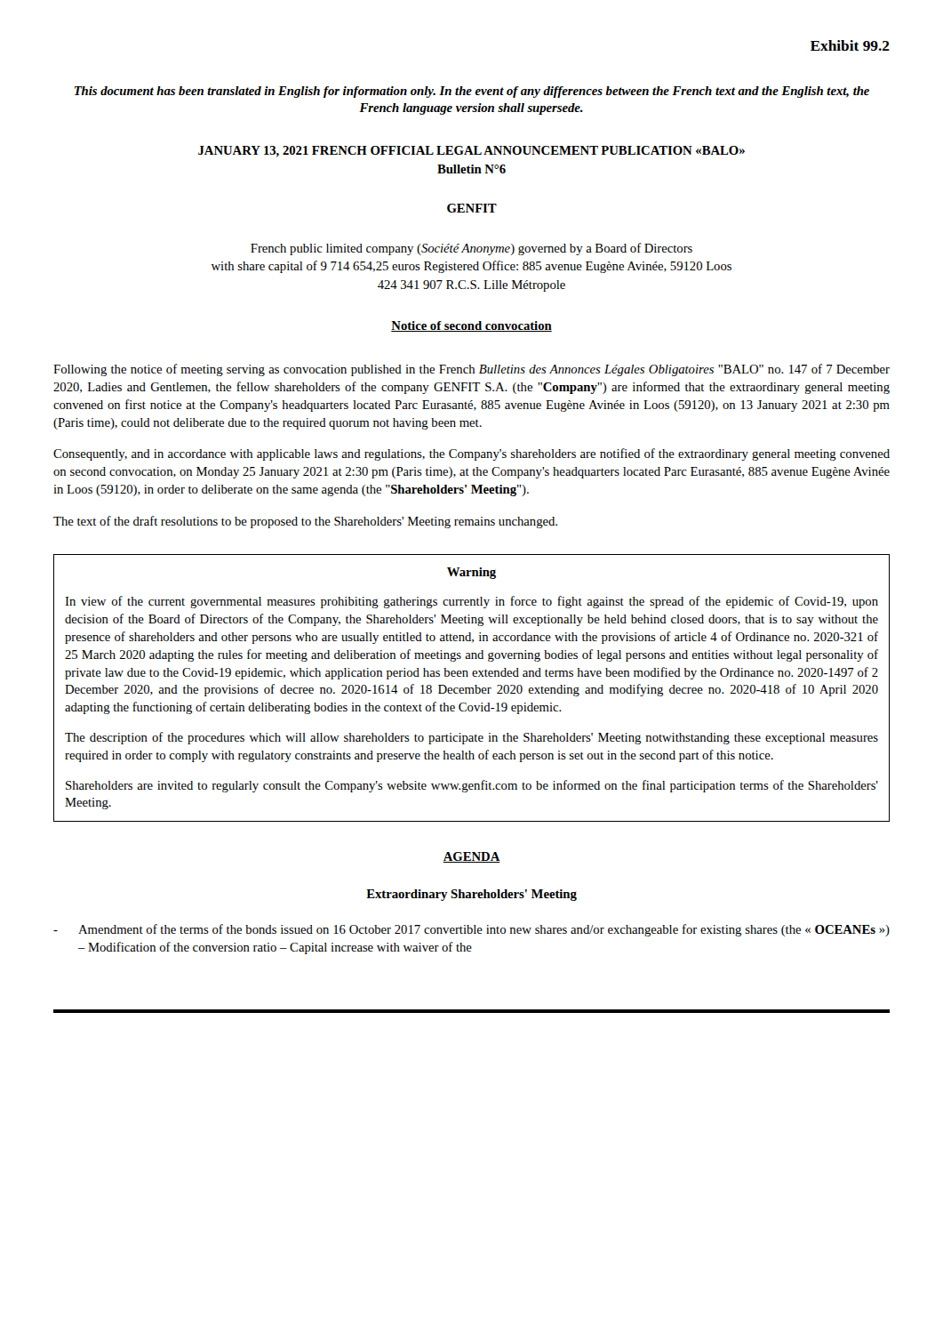Exhibit 99.2
This document has been translated in English for information only. In the event of any differences between the French text and the English text, the French language version shall supersede.
JANUARY 13, 2021 FRENCH OFFICIAL LEGAL ANNOUNCEMENT PUBLICATION «BALO»
Bulletin N°6
GENFIT
French public limited company (Société Anonyme) governed by a Board of Directors
with share capital of 9 714 654,25 euros Registered Office: 885 avenue Eugène Avinée, 59120 Loos
424 341 907 R.C.S. Lille Métropole
Notice of second convocation
Following the notice of meeting serving as convocation published in the French Bulletins des Annonces Légales Obligatoires "BALO" no. 147 of 7 December 2020, Ladies and Gentlemen, the fellow shareholders of the company GENFIT S.A. (the "Company") are informed that the extraordinary general meeting convened on first notice at the Company's headquarters located Parc Eurasanté, 885 avenue Eugène Avinée in Loos (59120), on 13 January 2021 at 2:30 pm (Paris time), could not deliberate due to the required quorum not having been met.
Consequently, and in accordance with applicable laws and regulations, the Company's shareholders are notified of the extraordinary general meeting convened on second convocation, on Monday 25 January 2021 at 2:30 pm (Paris time), at the Company's headquarters located Parc Eurasanté, 885 avenue Eugène Avinée in Loos (59120), in order to deliberate on the same agenda (the "Shareholders' Meeting").
The text of the draft resolutions to be proposed to the Shareholders' Meeting remains unchanged.
Warning
In view of the current governmental measures prohibiting gatherings currently in force to fight against the spread of the epidemic of Covid-19, upon decision of the Board of Directors of the Company, the Shareholders' Meeting will exceptionally be held behind closed doors, that is to say without the presence of shareholders and other persons who are usually entitled to attend, in accordance with the provisions of article 4 of Ordinance no. 2020-321 of 25 March 2020 adapting the rules for meeting and deliberation of meetings and governing bodies of legal persons and entities without legal personality of private law due to the Covid-19 epidemic, which application period has been extended and terms have been modified by the Ordinance no. 2020-1497 of 2 December 2020, and the provisions of decree no. 2020-1614 of 18 December 2020 extending and modifying decree no. 2020-418 of 10 April 2020 adapting the functioning of certain deliberating bodies in the context of the Covid-19 epidemic.
The description of the procedures which will allow shareholders to participate in the Shareholders' Meeting notwithstanding these exceptional measures required in order to comply with regulatory constraints and preserve the health of each person is set out in the second part of this notice.
Shareholders are invited to regularly consult the Company's website www.genfit.com to be informed on the final participation terms of the Shareholders' Meeting.
AGENDA
Extraordinary Shareholders' Meeting
-
Amendment of the terms of the bonds issued on 16 October 2017 convertible into new shares and/or exchangeable for existing shares (the « OCEANEs ») – Modification of the conversion ratio – Capital increase with waiver of the